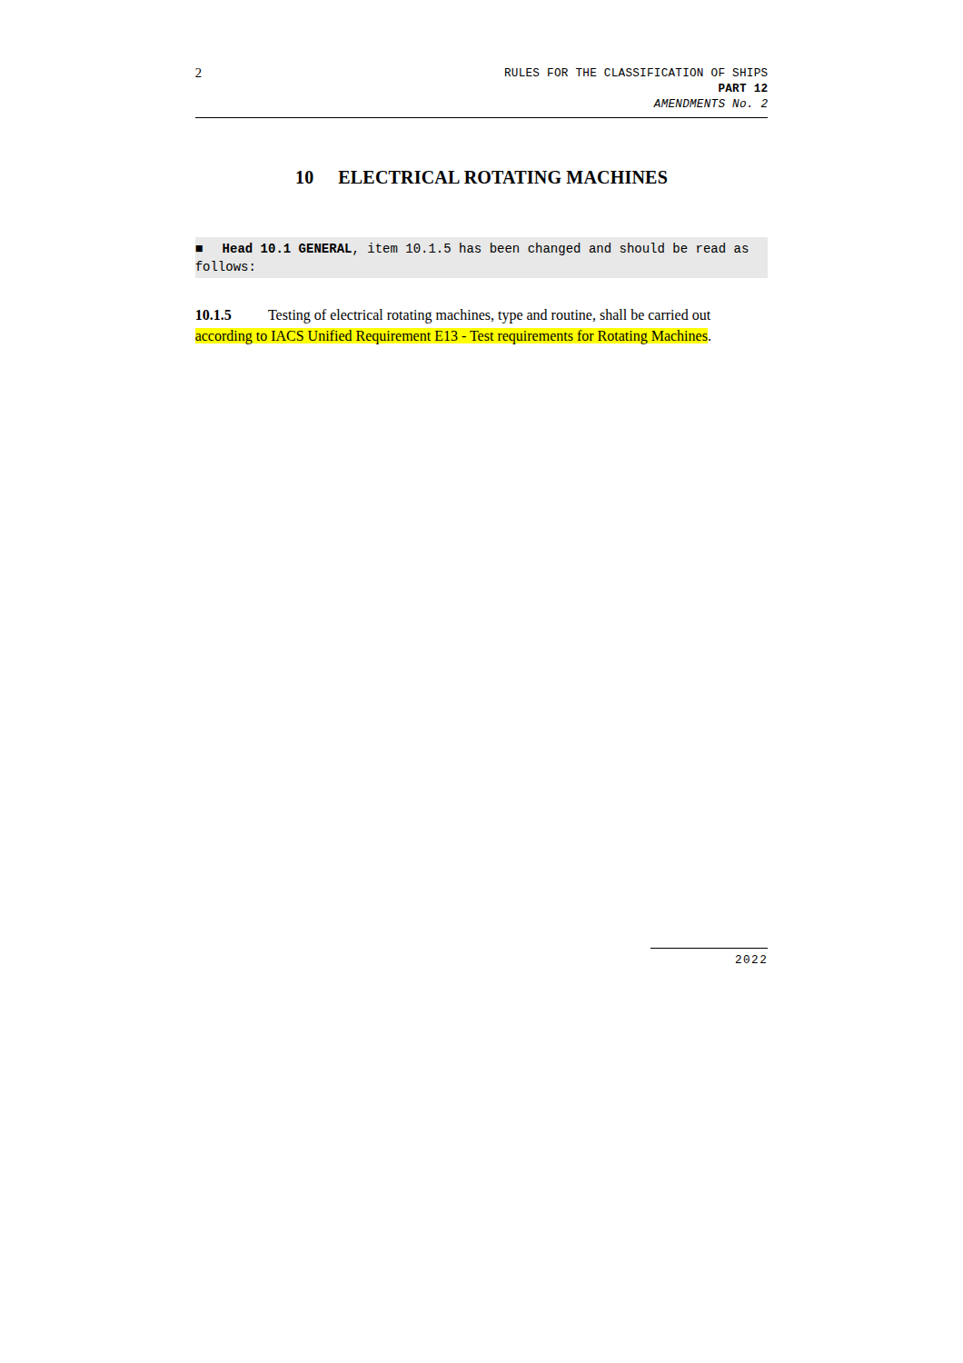2
Rules for the classification of ships
PART 12
AMENDMENTS No. 2
10 ELECTRICAL ROTATING MACHINES
■Head 10.1 GENERAL, item 10.1.5 has been changed and should be read as follows:
10.1.5 Testing of electrical rotating machines, type and routine, shall be carried out according to IACS Unified Requirement E13 - Test requirements for Rotating Machines.
2022